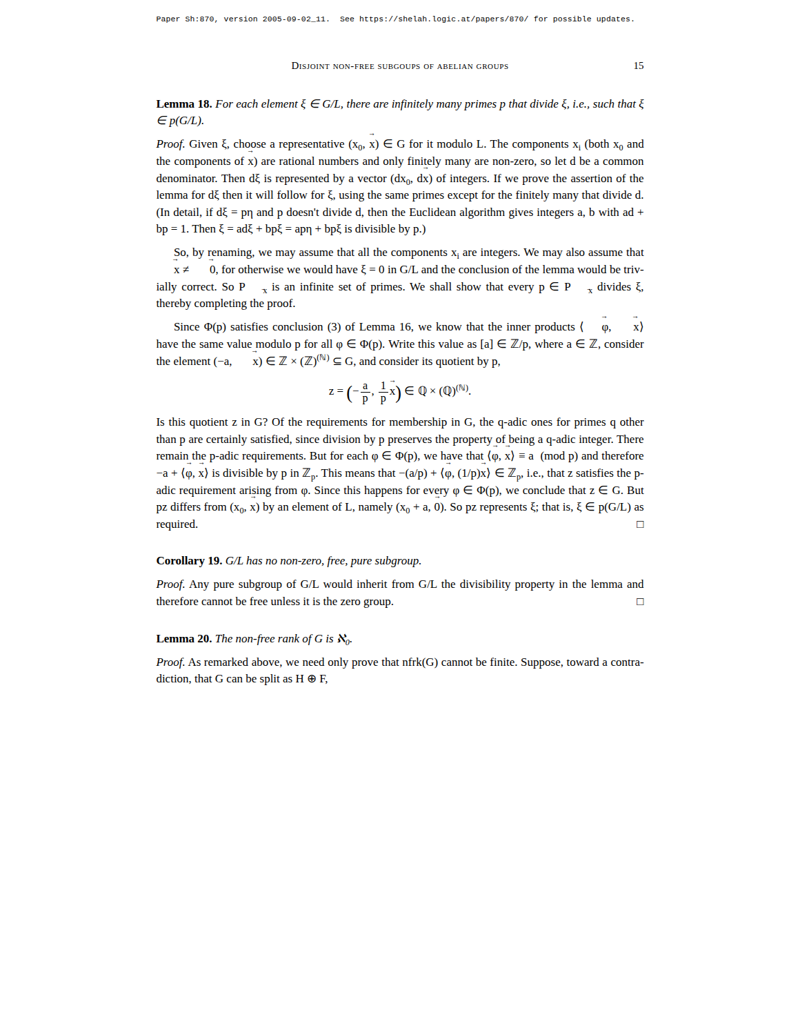Paper Sh:870, version 2005-09-02_11. See https://shelah.logic.at/papers/870/ for possible updates.
Disjoint non-free subgoups of abelian groups15
Lemma 18. For each element ξ ∈ G/L, there are infinitely many primes p that divide ξ, i.e., such that ξ ∈ p(G/L).
Proof. Given ξ, choose a representative (x0, x) ∈ G for it modulo L. The components xi (both x0 and the components of x) are rational numbers and only finitely many are non-zero, so let d be a common denominator. Then dξ is represented by a vector (dx0, dx) of integers. If we prove the assertion of the lemma for dξ then it will follow for ξ, using the same primes except for the finitely many that divide d. (In detail, if dξ = pη and p doesn't divide d, then the Euclidean algorithm gives integers a, b with ad + bp = 1. Then ξ = adξ + bpξ = apη + bpξ is divisible by p.)
So, by renaming, we may assume that all the components xi are integers. We may also assume that x ≠ 0, for otherwise we would have ξ = 0 in G/L and the conclusion of the lemma would be trivially correct. So Px is an infinite set of primes. We shall show that every p ∈ Px divides ξ, thereby completing the proof.
Since Φ(p) satisfies conclusion (3) of Lemma 16, we know that the inner products ⟨φ, x⟩ have the same value modulo p for all φ ∈ Φ(p). Write this value as [a] ∈ ℤ/p, where a ∈ ℤ, consider the element (−a, x) ∈ ℤ × (ℤ)(ℕ) ⊆ G, and consider its quotient by p,
z = (−ap, 1 p x) ∈ ℚ × (ℚ)(ℕ).
Is this quotient z in G? Of the requirements for membership in G, the q-adic ones for primes q other than p are certainly satisfied, since division by p preserves the property of being a q-adic integer. There remain the p-adic requirements. But for each φ ∈ Φ(p), we have that ⟨φ, x⟩ ≡ a (mod p) and therefore −a + ⟨φ, x⟩ is divisible by p in ℤp. This means that −(a/p) + ⟨φ, (1/p)x⟩ ∈ ℤp, i.e., that z satisfies the p-adic requirement arising from φ. Since this happens for every φ ∈ Φ(p), we conclude that z ∈ G. But pz differs from (x0, x) by an element of L, namely (x0 + a, 0). So pz represents ξ; that is, ξ ∈ p(G/L) as required.□
Corollary 19. G/L has no non-zero, free, pure subgroup.
Proof. Any pure subgroup of G/L would inherit from G/L the divisibility property in the lemma and therefore cannot be free unless it is the zero group.□
Lemma 20. The non-free rank of G is ℵ0.
Proof. As remarked above, we need only prove that nfrk(G) cannot be finite. Suppose, toward a contradiction, that G can be split as H ⊕ F,